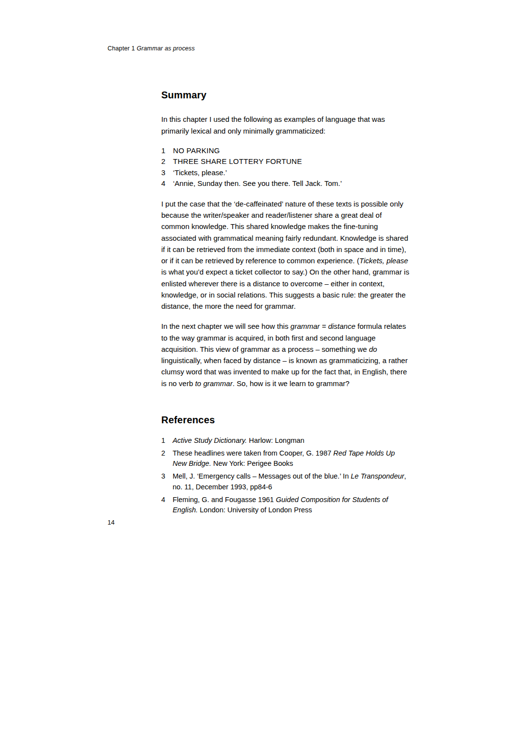Chapter 1 Grammar as process
Summary
In this chapter I used the following as examples of language that was primarily lexical and only minimally grammaticized:
1 NO PARKING
2 THREE SHARE LOTTERY FORTUNE
3‘Tickets, please.’
4‘Annie, Sunday then. See you there. Tell Jack. Tom.’
I put the case that the ‘de-caffeinated’ nature of these texts is possible only because the writer/speaker and reader/listener share a great deal of common knowledge. This shared knowledge makes the fine-tuning associated with grammatical meaning fairly redundant. Knowledge is shared if it can be retrieved from the immediate context (both in space and in time), or if it can be retrieved by reference to common experience. (Tickets, please is what you’d expect a ticket collector to say.) On the other hand, grammar is enlisted wherever there is a distance to overcome – either in context, knowledge, or in social relations. This suggests a basic rule: the greater the distance, the more the need for grammar.
In the next chapter we will see how this grammar = distance formula relates to the way grammar is acquired, in both first and second language acquisition. This view of grammar as a process – something we do linguistically, when faced by distance – is known as grammaticizing, a rather clumsy word that was invented to make up for the fact that, in English, there is no verb to grammar. So, how is it we learn to grammar?
References
1 Active Study Dictionary. Harlow: Longman
2 These headlines were taken from Cooper, G. 1987 Red Tape Holds Up New Bridge. New York: Perigee Books
3 Mell, J. ‘Emergency calls – Messages out of the blue.’ In Le Transpondeur, no. 11, December 1993, pp84-6
4 Fleming, G. and Fougasse 1961 Guided Composition for Students of English. London: University of London Press
14